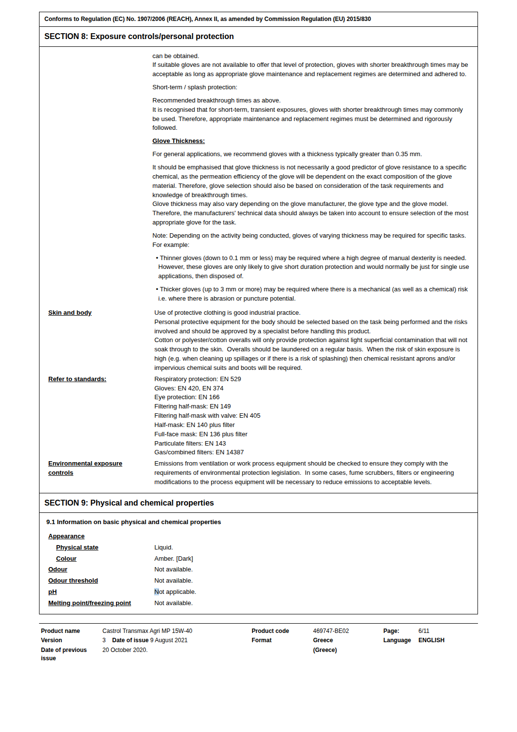Conforms to Regulation (EC) No. 1907/2006 (REACH), Annex II, as amended by Commission Regulation (EU) 2015/830
SECTION 8: Exposure controls/personal protection
can be obtained.
If suitable gloves are not available to offer that level of protection, gloves with shorter breakthrough times may be acceptable as long as appropriate glove maintenance and replacement regimes are determined and adhered to.
Short-term / splash protection:
Recommended breakthrough times as above.
It is recognised that for short-term, transient exposures, gloves with shorter breakthrough times may commonly be used. Therefore, appropriate maintenance and replacement regimes must be determined and rigorously followed.
Glove Thickness:
For general applications, we recommend gloves with a thickness typically greater than 0.35 mm.
It should be emphasised that glove thickness is not necessarily a good predictor of glove resistance to a specific chemical, as the permeation efficiency of the glove will be dependent on the exact composition of the glove material. Therefore, glove selection should also be based on consideration of the task requirements and knowledge of breakthrough times.
Glove thickness may also vary depending on the glove manufacturer, the glove type and the glove model. Therefore, the manufacturers' technical data should always be taken into account to ensure selection of the most appropriate glove for the task.
Note: Depending on the activity being conducted, gloves of varying thickness may be required for specific tasks. For example:
• Thinner gloves (down to 0.1 mm or less) may be required where a high degree of manual dexterity is needed. However, these gloves are only likely to give short duration protection and would normally be just for single use applications, then disposed of.
• Thicker gloves (up to 3 mm or more) may be required where there is a mechanical (as well as a chemical) risk i.e. where there is abrasion or puncture potential.
| Skin and body | | Use of protective clothing is good industrial practice. Personal protective equipment for the body should be selected based on the task being performed and the risks involved and should be approved by a specialist before handling this product. Cotton or polyester/cotton overalls will only provide protection against light superficial contamination that will not soak through to the skin. Overalls should be laundered on a regular basis. When the risk of skin exposure is high (e.g. when cleaning up spillages or if there is a risk of splashing) then chemical resistant aprons and/or impervious chemical suits and boots will be required. |
| Refer to standards: | | Respiratory protection: EN 529 Gloves: EN 420, EN 374 Eye protection: EN 166 Filtering half-mask: EN 149 Filtering half-mask with valve: EN 405 Half-mask: EN 140 plus filter Full-face mask: EN 136 plus filter Particulate filters: EN 143 Gas/combined filters: EN 14387 |
| Environmental exposure controls | | Emissions from ventilation or work process equipment should be checked to ensure they comply with the requirements of environmental protection legislation. In some cases, fume scrubbers, filters or engineering modifications to the process equipment will be necessary to reduce emissions to acceptable levels. |
SECTION 9: Physical and chemical properties
9.1 Information on basic physical and chemical properties
| Appearance | | |
| Physical state | | Liquid. |
| Colour | | Amber. [Dark] |
| Odour | | Not available. |
| Odour threshold | | Not available. |
| pH | | N ot applicable. |
| Melting point/freezing point | | Not available. |
| Product name | Castrol Transmax Agri MP 15W-40 | Product code | 469747-BE02 | Page: | 6/11 |
| Version | 3 Date of issue 9 August 2021 | Format | Greece | Language | ENGLISH |
| Date of previous issue | 20 October 2020. | | (Greece) | | |